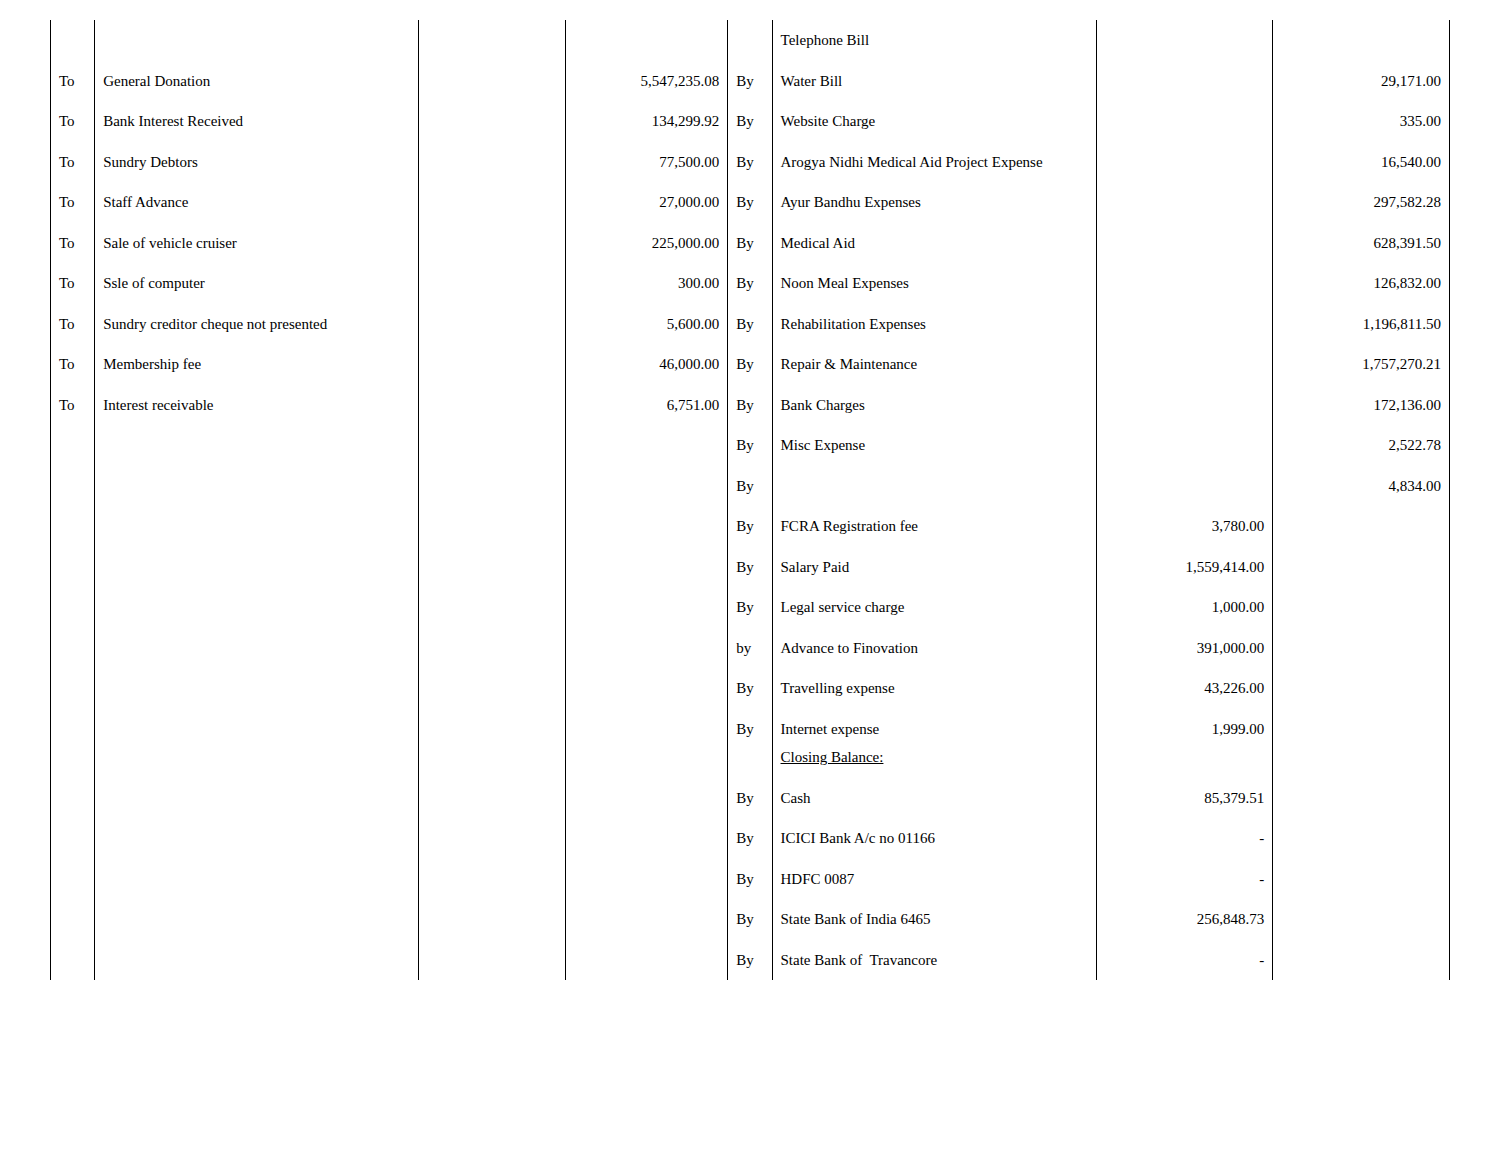| | | | | | Telephone Bill | | |
| To | General Donation | | 5,547,235.08 | By | Water Bill | | 29,171.00 |
| To | Bank Interest Received | | 134,299.92 | By | Website Charge | | 335.00 |
| To | Sundry Debtors | | 77,500.00 | By | Arogya Nidhi Medical Aid Project Expense | | 16,540.00 |
| To | Staff Advance | | 27,000.00 | By | Ayur Bandhu Expenses | | 297,582.28 |
| To | Sale of vehicle cruiser | | 225,000.00 | By | Medical Aid | | 628,391.50 |
| To | Ssle of computer | | 300.00 | By | Noon Meal Expenses | | 126,832.00 |
| To | Sundry creditor cheque not presented | | 5,600.00 | By | Rehabilitation Expenses | | 1,196,811.50 |
| To | Membership fee | | 46,000.00 | By | Repair & Maintenance | | 1,757,270.21 |
| To | Interest receivable | | 6,751.00 | By | Bank Charges | | 172,136.00 |
| | | | | By | Misc Expense | | 2,522.78 |
| | | | | By | | | 4,834.00 |
| | | | | By | FCRA Registration fee | 3,780.00 | |
| | | | | By | Salary Paid | 1,559,414.00 | |
| | | | | By | Legal service charge | 1,000.00 | |
| | | | | by | Advance to Finovation | 391,000.00 | |
| | | | | By | Travelling expense | 43,226.00 | |
| | | | | By | Internet expense Closing Balance: | 1,999.00 | |
| | | | | By | Cash | 85,379.51 | |
| | | | | By | ICICI Bank A/c no 01166 | - | |
| | | | | By | HDFC 0087 | - | |
| | | | | By | State Bank of India 6465 | 256,848.73 | |
| | | | | By | State Bank of Travancore | - | |